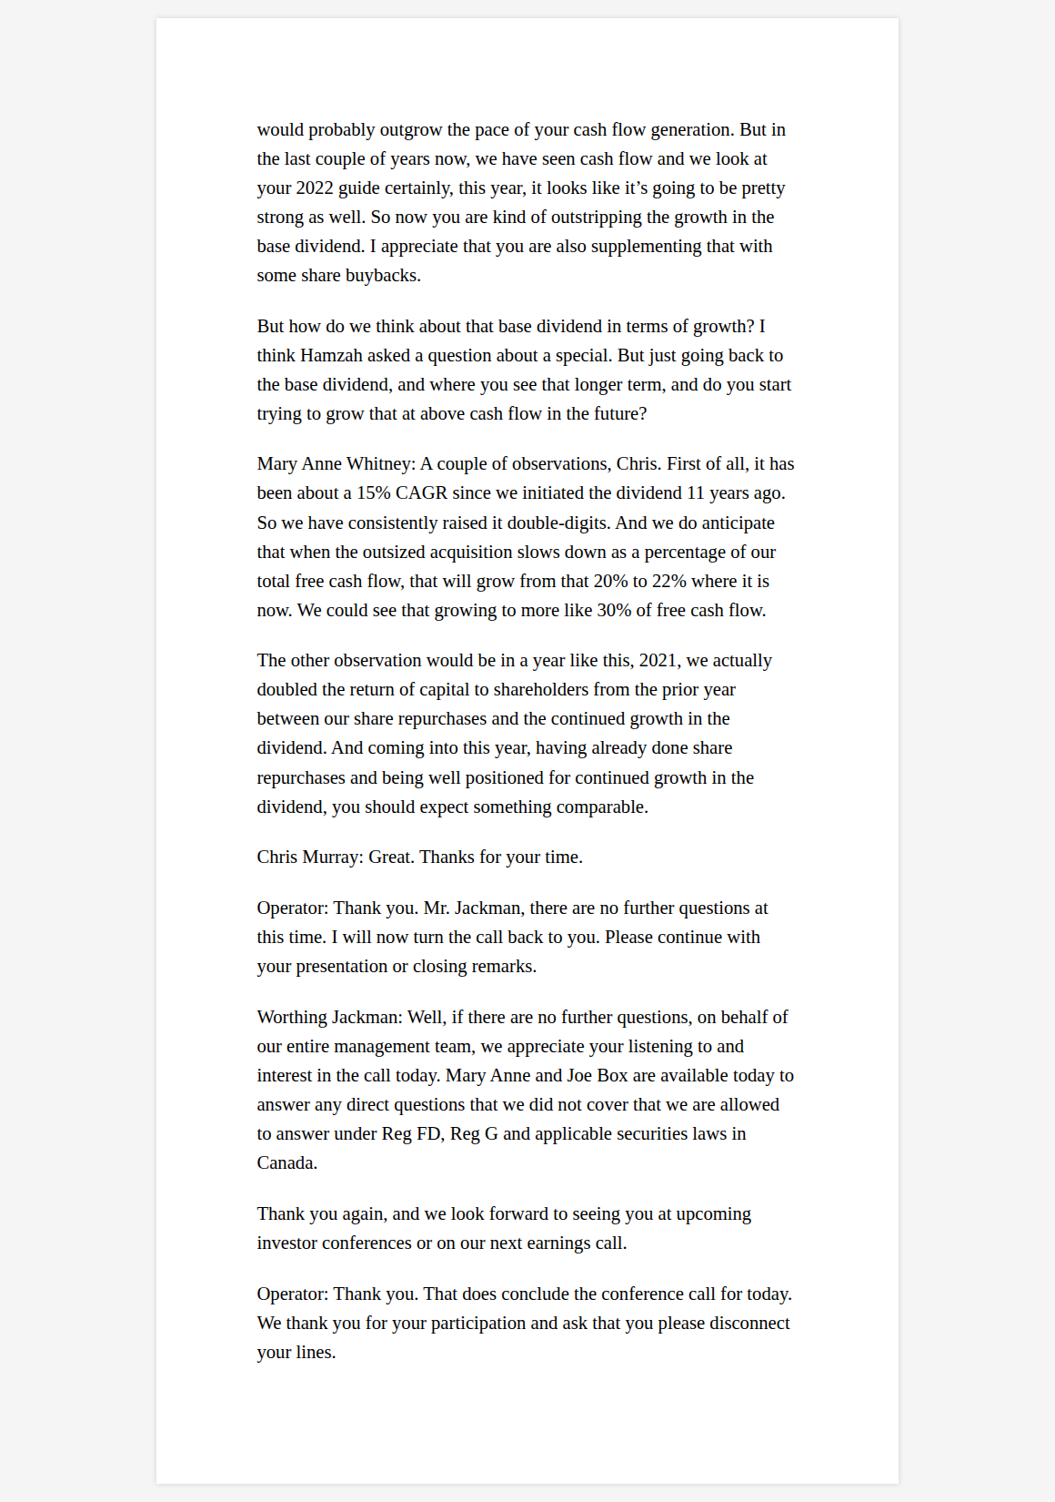would probably outgrow the pace of your cash flow generation. But in the last couple of years now, we have seen cash flow and we look at your 2022 guide certainly, this year, it looks like it’s going to be pretty strong as well. So now you are kind of outstripping the growth in the base dividend. I appreciate that you are also supplementing that with some share buybacks.
But how do we think about that base dividend in terms of growth? I think Hamzah asked a question about a special. But just going back to the base dividend, and where you see that longer term, and do you start trying to grow that at above cash flow in the future?
Mary Anne Whitney: A couple of observations, Chris. First of all, it has been about a 15% CAGR since we initiated the dividend 11 years ago. So we have consistently raised it double-digits. And we do anticipate that when the outsized acquisition slows down as a percentage of our total free cash flow, that will grow from that 20% to 22% where it is now. We could see that growing to more like 30% of free cash flow.
The other observation would be in a year like this, 2021, we actually doubled the return of capital to shareholders from the prior year between our share repurchases and the continued growth in the dividend. And coming into this year, having already done share repurchases and being well positioned for continued growth in the dividend, you should expect something comparable.
Chris Murray: Great. Thanks for your time.
Operator: Thank you. Mr. Jackman, there are no further questions at this time. I will now turn the call back to you. Please continue with your presentation or closing remarks.
Worthing Jackman: Well, if there are no further questions, on behalf of our entire management team, we appreciate your listening to and interest in the call today. Mary Anne and Joe Box are available today to answer any direct questions that we did not cover that we are allowed to answer under Reg FD, Reg G and applicable securities laws in Canada.
Thank you again, and we look forward to seeing you at upcoming investor conferences or on our next earnings call.
Operator: Thank you. That does conclude the conference call for today. We thank you for your participation and ask that you please disconnect your lines.